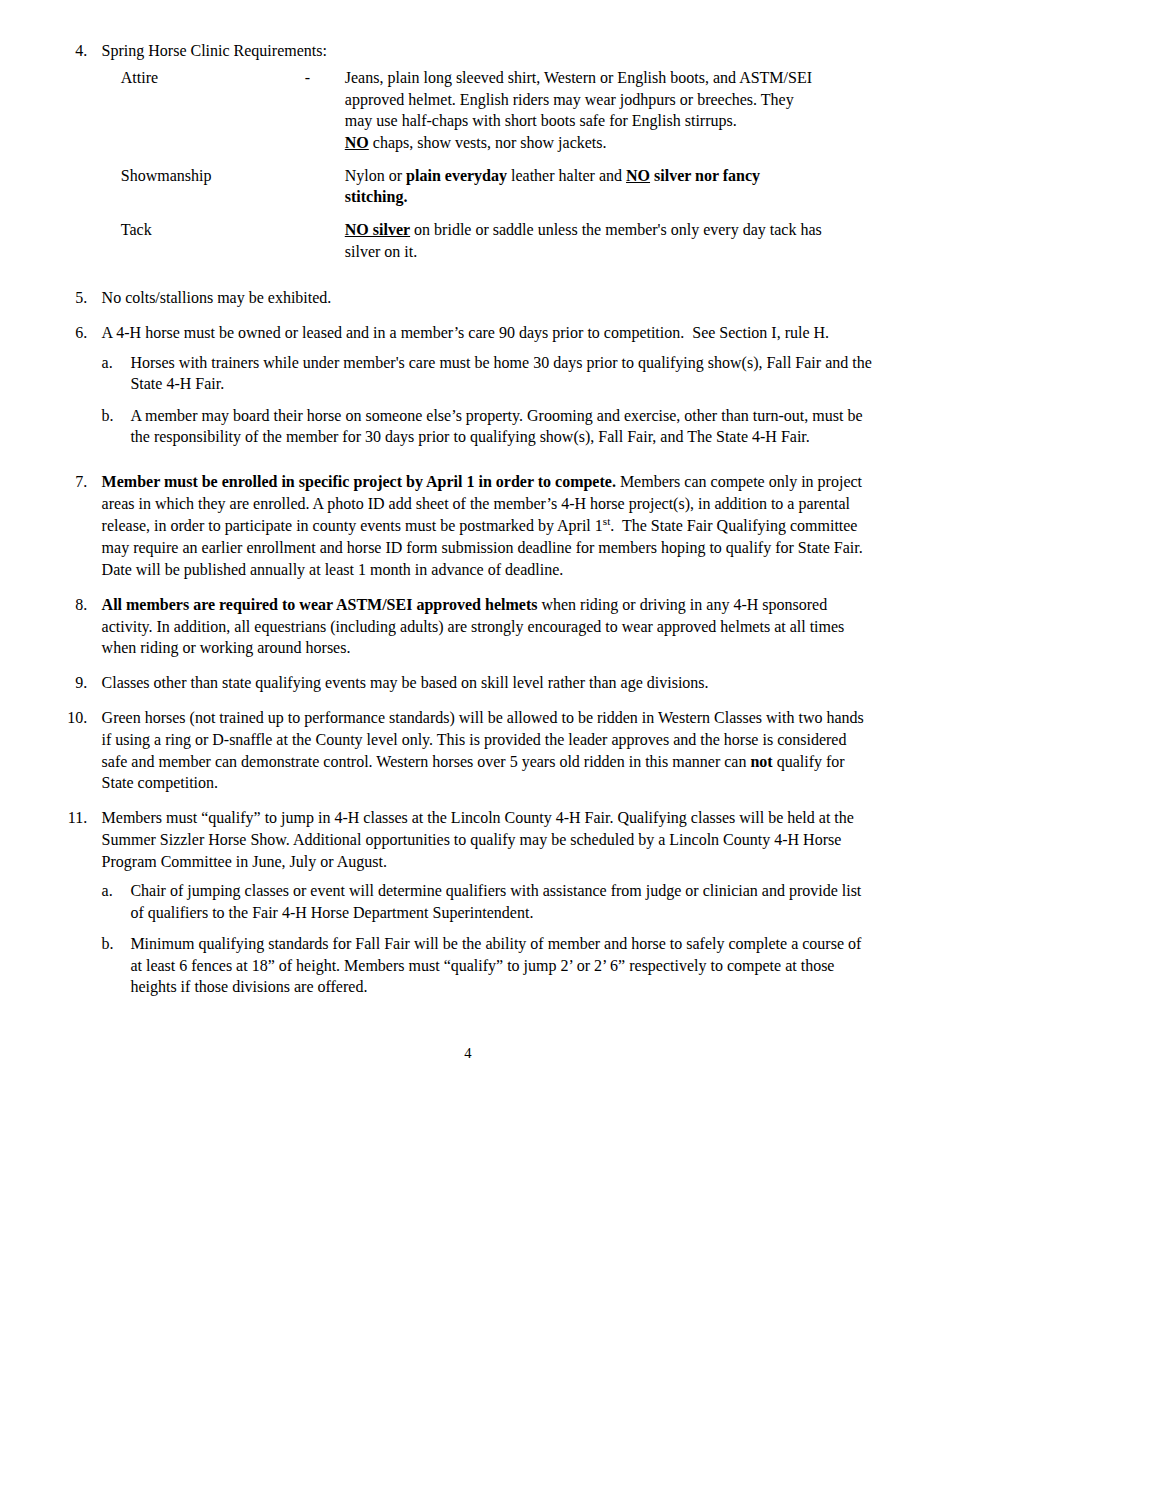4.
Spring Horse Clinic Requirements:
| Attire | - | Jeans, plain long sleeved shirt, Western or English boots, and ASTM/SEI approved helmet. English riders may wear jodhpurs or breeches. They may use half-chaps with short boots safe for English stirrups. NO chaps, show vests, nor show jackets. |
| Showmanship | | Nylon or plain everyday leather halter and NO silver nor fancy stitching. |
| Tack | | NO silver on bridle or saddle unless the member's only every day tack has silver on it. |
5.
No colts/stallions may be exhibited.
6.
A 4-H horse must be owned or leased and in a member’s care 90 days prior to competition. See Section I, rule H.
a.
Horses with trainers while under member's care must be home 30 days prior to qualifying show(s), Fall Fair and the State 4-H Fair.
b.
A member may board their horse on someone else’s property. Grooming and exercise, other than turn-out, must be the responsibility of the member for 30 days prior to qualifying show(s), Fall Fair, and The State 4-H Fair.
7.
Member must be enrolled in specific project by April 1 in order to compete. Members can compete only in project areas in which they are enrolled. A photo ID add sheet of the member’s 4-H horse project(s), in addition to a parental release, in order to participate in county events must be postmarked by April 1st. The State Fair Qualifying committee may require an earlier enrollment and horse ID form submission deadline for members hoping to qualify for State Fair. Date will be published annually at least 1 month in advance of deadline.
8.
All members are required to wear ASTM/SEI approved helmets when riding or driving in any 4-H sponsored activity. In addition, all equestrians (including adults) are strongly encouraged to wear approved helmets at all times when riding or working around horses.
9.
Classes other than state qualifying events may be based on skill level rather than age divisions.
10.
Green horses (not trained up to performance standards) will be allowed to be ridden in Western Classes with two hands if using a ring or D-snaffle at the County level only. This is provided the leader approves and the horse is considered safe and member can demonstrate control. Western horses over 5 years old ridden in this manner can not qualify for State competition.
11.
Members must “qualify” to jump in 4-H classes at the Lincoln County 4-H Fair. Qualifying classes will be held at the Summer Sizzler Horse Show. Additional opportunities to qualify may be scheduled by a Lincoln County 4-H Horse Program Committee in June, July or August.
a.
Chair of jumping classes or event will determine qualifiers with assistance from judge or clinician and provide list of qualifiers to the Fair 4-H Horse Department Superintendent.
b.
Minimum qualifying standards for Fall Fair will be the ability of member and horse to safely complete a course of at least 6 fences at 18” of height. Members must “qualify” to jump 2’ or 2’ 6” respectively to compete at those heights if those divisions are offered.
4